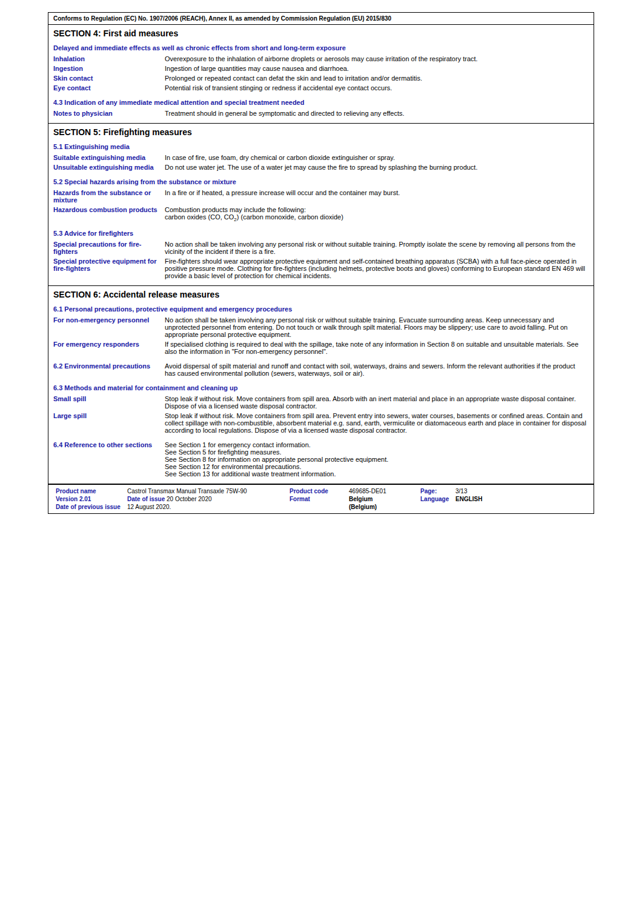Conforms to Regulation (EC) No. 1907/2006 (REACH), Annex II, as amended by Commission Regulation (EU) 2015/830
SECTION 4: First aid measures
Delayed and immediate effects as well as chronic effects from short and long-term exposure
| Inhalation | Overexposure to the inhalation of airborne droplets or aerosols may cause irritation of the respiratory tract. |
| Ingestion | Ingestion of large quantities may cause nausea and diarrhoea. |
| Skin contact | Prolonged or repeated contact can defat the skin and lead to irritation and/or dermatitis. |
| Eye contact | Potential risk of transient stinging or redness if accidental eye contact occurs. |
4.3 Indication of any immediate medical attention and special treatment needed
| Notes to physician | Treatment should in general be symptomatic and directed to relieving any effects. |
SECTION 5: Firefighting measures
5.1 Extinguishing media
| Suitable extinguishing media | In case of fire, use foam, dry chemical or carbon dioxide extinguisher or spray. |
| Unsuitable extinguishing media | Do not use water jet. The use of a water jet may cause the fire to spread by splashing the burning product. |
5.2 Special hazards arising from the substance or mixture
| Hazards from the substance or mixture | In a fire or if heated, a pressure increase will occur and the container may burst. |
| Hazardous combustion products | Combustion products may include the following: carbon oxides (CO, CO 2 ) (carbon monoxide, carbon dioxide) |
5.3 Advice for firefighters
| Special precautions for fire-fighters | No action shall be taken involving any personal risk or without suitable training. Promptly isolate the scene by removing all persons from the vicinity of the incident if there is a fire. |
| Special protective equipment for fire-fighters | Fire-fighters should wear appropriate protective equipment and self-contained breathing apparatus (SCBA) with a full face-piece operated in positive pressure mode. Clothing for fire-fighters (including helmets, protective boots and gloves) conforming to European standard EN 469 will provide a basic level of protection for chemical incidents. |
SECTION 6: Accidental release measures
6.1 Personal precautions, protective equipment and emergency procedures
| For non-emergency personnel | No action shall be taken involving any personal risk or without suitable training. Evacuate surrounding areas. Keep unnecessary and unprotected personnel from entering. Do not touch or walk through spilt material. Floors may be slippery; use care to avoid falling. Put on appropriate personal protective equipment. |
| For emergency responders | If specialised clothing is required to deal with the spillage, take note of any information in Section 8 on suitable and unsuitable materials. See also the information in "For non-emergency personnel". |
| 6.2 Environmental precautions | Avoid dispersal of spilt material and runoff and contact with soil, waterways, drains and sewers. Inform the relevant authorities if the product has caused environmental pollution (sewers, waterways, soil or air). |
6.3 Methods and material for containment and cleaning up
| Small spill | Stop leak if without risk. Move containers from spill area. Absorb with an inert material and place in an appropriate waste disposal container. Dispose of via a licensed waste disposal contractor. |
| Large spill | Stop leak if without risk. Move containers from spill area. Prevent entry into sewers, water courses, basements or confined areas. Contain and collect spillage with non-combustible, absorbent material e.g. sand, earth, vermiculite or diatomaceous earth and place in container for disposal according to local regulations. Dispose of via a licensed waste disposal contractor. |
| 6.4 Reference to other sections | See Section 1 for emergency contact information. See Section 5 for firefighting measures. See Section 8 for information on appropriate personal protective equipment. See Section 12 for environmental precautions. See Section 13 for additional waste treatment information. |
| Product name | Castrol Transmax Manual Transaxle 75W-90 | Product code | 469685-DE01 | Page: | 3/13 |
| Version 2.01 | Date of issue 20 October 2020 | Format | Belgium | Language | ENGLISH |
| Date of previous issue | 12 August 2020. | | (Belgium) | | |